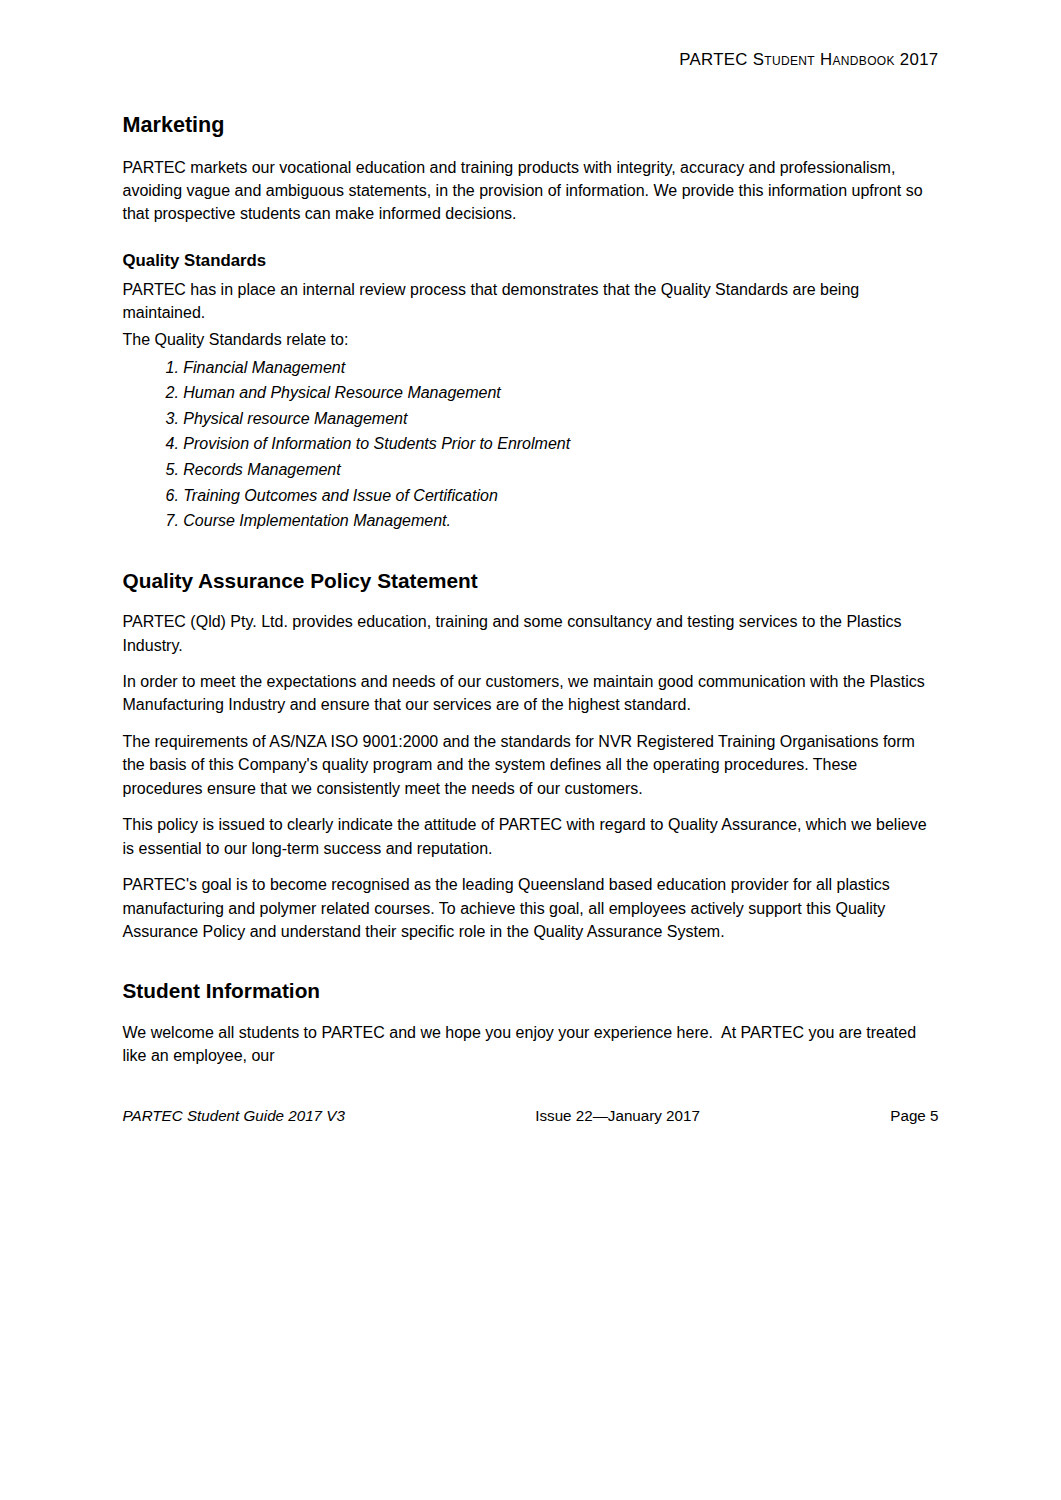PARTEC Student Handbook 2017
Marketing
PARTEC markets our vocational education and training products with integrity, accuracy and professionalism, avoiding vague and ambiguous statements, in the provision of information. We provide this information upfront so that prospective students can make informed decisions.
Quality Standards
PARTEC has in place an internal review process that demonstrates that the Quality Standards are being maintained.
The Quality Standards relate to:
Financial Management
Human and Physical Resource Management
Physical resource Management
Provision of Information to Students Prior to Enrolment
Records Management
Training Outcomes and Issue of Certification
Course Implementation Management.
Quality Assurance Policy Statement
PARTEC (Qld) Pty. Ltd. provides education, training and some consultancy and testing services to the Plastics Industry.
In order to meet the expectations and needs of our customers, we maintain good communication with the Plastics Manufacturing Industry and ensure that our services are of the highest standard.
The requirements of AS/NZA ISO 9001:2000 and the standards for NVR Registered Training Organisations form the basis of this Company's quality program and the system defines all the operating procedures. These procedures ensure that we consistently meet the needs of our customers.
This policy is issued to clearly indicate the attitude of PARTEC with regard to Quality Assurance, which we believe is essential to our long-term success and reputation.
PARTEC's goal is to become recognised as the leading Queensland based education provider for all plastics manufacturing and polymer related courses. To achieve this goal, all employees actively support this Quality Assurance Policy and understand their specific role in the Quality Assurance System.
Student Information
We welcome all students to PARTEC and we hope you enjoy your experience here. At PARTEC you are treated like an employee, our
PARTEC Student Guide 2017 V3 Issue 22—January 2017 Page 5